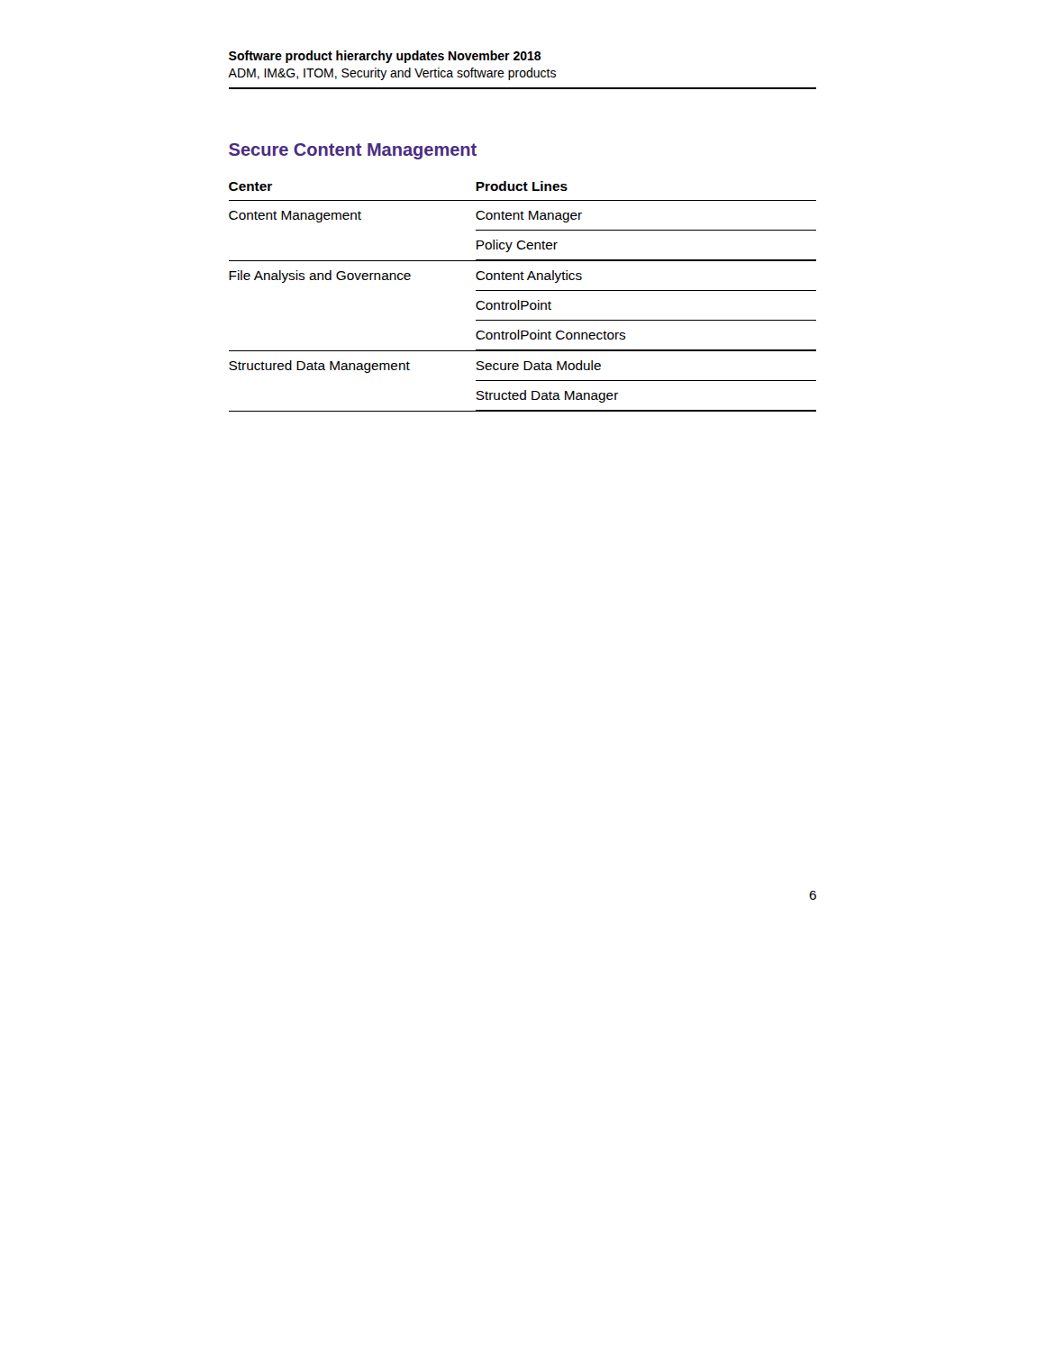Software product hierarchy updates November 2018
ADM, IM&G, ITOM, Security and Vertica software products
Secure Content Management
| Center | Product Lines |
| --- | --- |
| Content Management | Content Manager |
| Policy Center |
| File Analysis and Governance | Content Analytics |
| ControlPoint |
| ControlPoint Connectors |
| Structured Data Management | Secure Data Module |
| Structed Data Manager |
6